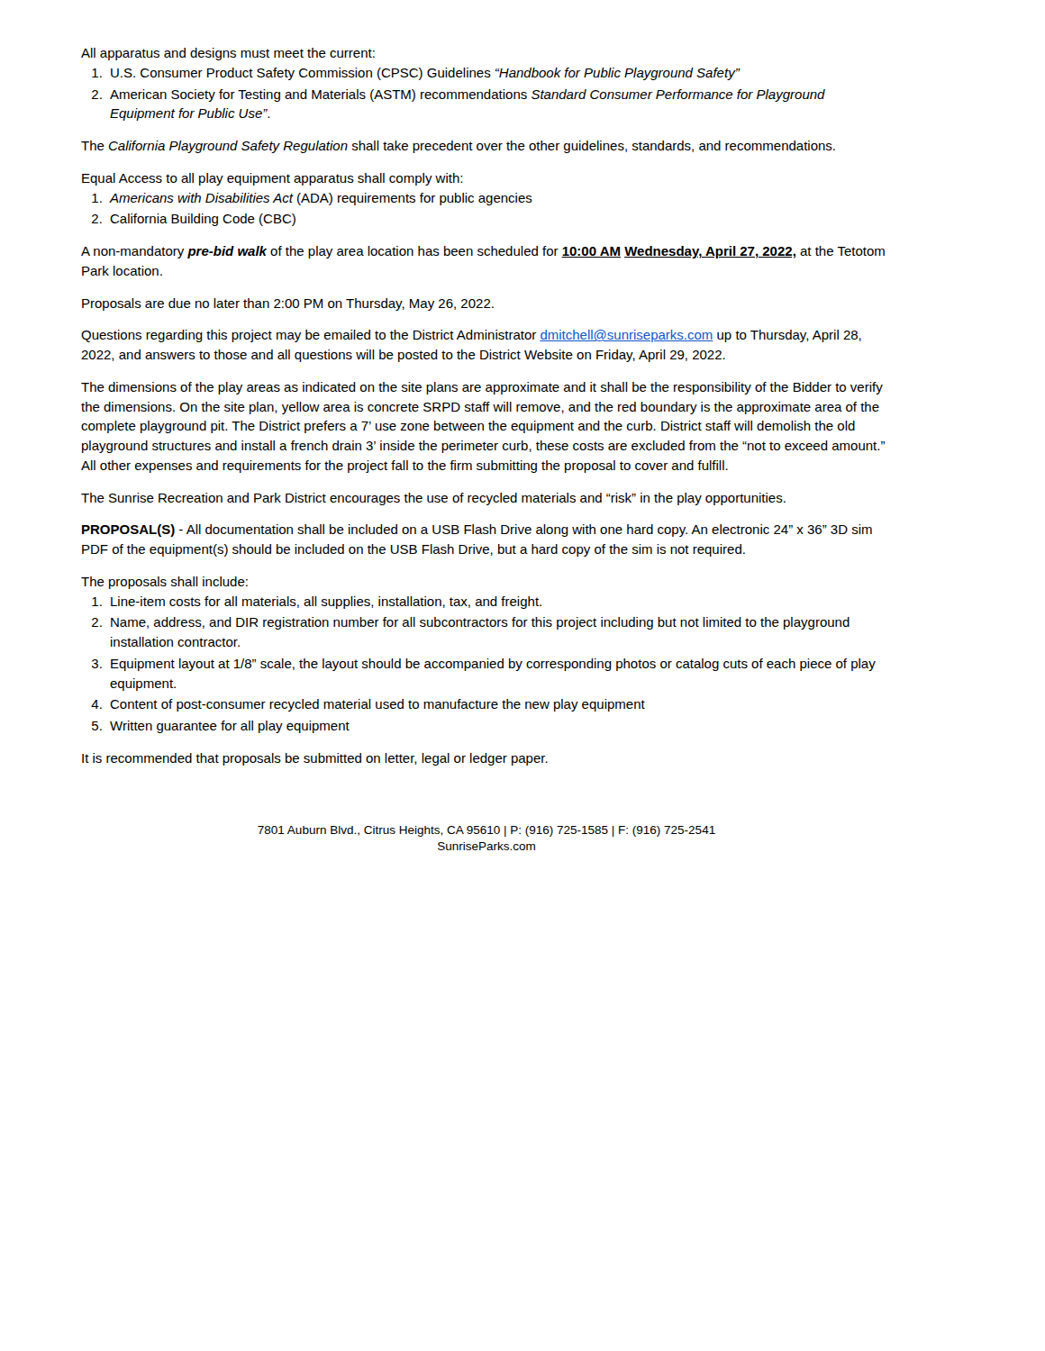All apparatus and designs must meet the current:
U.S. Consumer Product Safety Commission (CPSC) Guidelines “Handbook for Public Playground Safety”
American Society for Testing and Materials (ASTM) recommendations Standard Consumer Performance for Playground Equipment for Public Use”.
The California Playground Safety Regulation shall take precedent over the other guidelines, standards, and recommendations.
Equal Access to all play equipment apparatus shall comply with:
Americans with Disabilities Act (ADA) requirements for public agencies
California Building Code (CBC)
A non-mandatory pre-bid walk of the play area location has been scheduled for 10:00 AM Wednesday, April 27, 2022, at the Tetotom Park location.
Proposals are due no later than 2:00 PM on Thursday, May 26, 2022.
Questions regarding this project may be emailed to the District Administrator dmitchell@sunriseparks.com up to Thursday, April 28, 2022, and answers to those and all questions will be posted to the District Website on Friday, April 29, 2022.
The dimensions of the play areas as indicated on the site plans are approximate and it shall be the responsibility of the Bidder to verify the dimensions. On the site plan, yellow area is concrete SRPD staff will remove, and the red boundary is the approximate area of the complete playground pit. The District prefers a 7’ use zone between the equipment and the curb. District staff will demolish the old playground structures and install a french drain 3’ inside the perimeter curb, these costs are excluded from the “not to exceed amount.” All other expenses and requirements for the project fall to the firm submitting the proposal to cover and fulfill.
The Sunrise Recreation and Park District encourages the use of recycled materials and “risk” in the play opportunities.
PROPOSAL(S) - All documentation shall be included on a USB Flash Drive along with one hard copy. An electronic 24” x 36” 3D sim PDF of the equipment(s) should be included on the USB Flash Drive, but a hard copy of the sim is not required.
The proposals shall include:
Line-item costs for all materials, all supplies, installation, tax, and freight.
Name, address, and DIR registration number for all subcontractors for this project including but not limited to the playground installation contractor.
Equipment layout at 1/8” scale, the layout should be accompanied by corresponding photos or catalog cuts of each piece of play equipment.
Content of post-consumer recycled material used to manufacture the new play equipment
Written guarantee for all play equipment
It is recommended that proposals be submitted on letter, legal or ledger paper.
7801 Auburn Blvd., Citrus Heights, CA 95610 | P: (916) 725-1585 | F: (916) 725-2541
SunriseParks.com